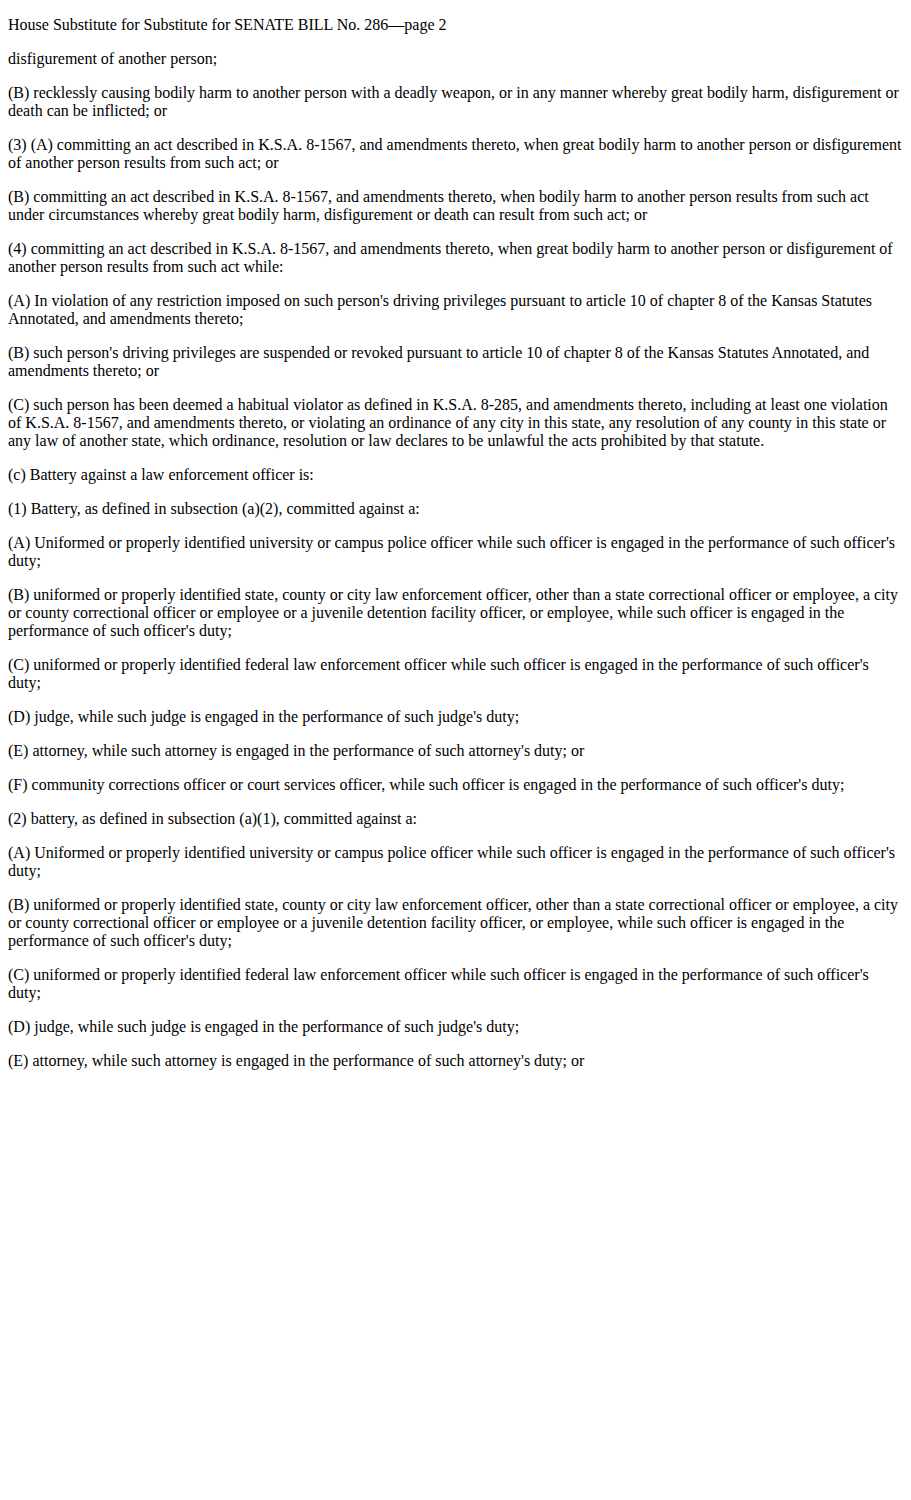House Substitute for Substitute for SENATE BILL No. 286—page 2
disfigurement of another person;
(B) recklessly causing bodily harm to another person with a deadly weapon, or in any manner whereby great bodily harm, disfigurement or death can be inflicted; or
(3) (A) committing an act described in K.S.A. 8-1567, and amendments thereto, when great bodily harm to another person or disfigurement of another person results from such act; or
(B) committing an act described in K.S.A. 8-1567, and amendments thereto, when bodily harm to another person results from such act under circumstances whereby great bodily harm, disfigurement or death can result from such act; or
(4) committing an act described in K.S.A. 8-1567, and amendments thereto, when great bodily harm to another person or disfigurement of another person results from such act while:
(A) In violation of any restriction imposed on such person's driving privileges pursuant to article 10 of chapter 8 of the Kansas Statutes Annotated, and amendments thereto;
(B) such person's driving privileges are suspended or revoked pursuant to article 10 of chapter 8 of the Kansas Statutes Annotated, and amendments thereto; or
(C) such person has been deemed a habitual violator as defined in K.S.A. 8-285, and amendments thereto, including at least one violation of K.S.A. 8-1567, and amendments thereto, or violating an ordinance of any city in this state, any resolution of any county in this state or any law of another state, which ordinance, resolution or law declares to be unlawful the acts prohibited by that statute.
(c) Battery against a law enforcement officer is:
(1) Battery, as defined in subsection (a)(2), committed against a:
(A) Uniformed or properly identified university or campus police officer while such officer is engaged in the performance of such officer's duty;
(B) uniformed or properly identified state, county or city law enforcement officer, other than a state correctional officer or employee, a city or county correctional officer or employee or a juvenile detention facility officer, or employee, while such officer is engaged in the performance of such officer's duty;
(C) uniformed or properly identified federal law enforcement officer while such officer is engaged in the performance of such officer's duty;
(D) judge, while such judge is engaged in the performance of such judge's duty;
(E) attorney, while such attorney is engaged in the performance of such attorney's duty; or
(F) community corrections officer or court services officer, while such officer is engaged in the performance of such officer's duty;
(2) battery, as defined in subsection (a)(1), committed against a:
(A) Uniformed or properly identified university or campus police officer while such officer is engaged in the performance of such officer's duty;
(B) uniformed or properly identified state, county or city law enforcement officer, other than a state correctional officer or employee, a city or county correctional officer or employee or a juvenile detention facility officer, or employee, while such officer is engaged in the performance of such officer's duty;
(C) uniformed or properly identified federal law enforcement officer while such officer is engaged in the performance of such officer's duty;
(D) judge, while such judge is engaged in the performance of such judge's duty;
(E) attorney, while such attorney is engaged in the performance of such attorney's duty; or